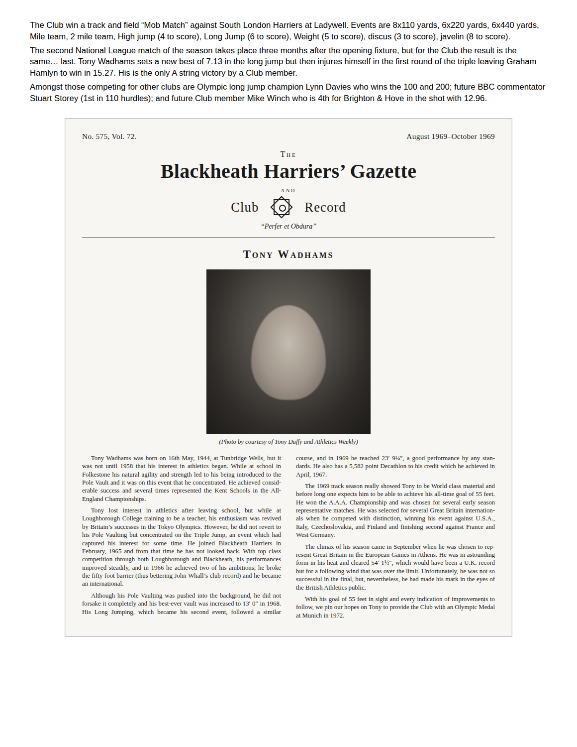The Club win a track and field “Mob Match” against South London Harriers at Ladywell. Events are 8x110 yards, 6x220 yards, 6x440 yards, Mile team, 2 mile team, High jump (4 to score), Long Jump (6 to score), Weight (5 to score), discus (3 to score), javelin (8 to score).
The second National League match of the season takes place three months after the opening fixture, but for the Club the result is the same… last. Tony Wadhams sets a new best of 7.13 in the long jump but then injures himself in the first round of the triple leaving Graham Hamlyn to win in 15.27. His is the only A string victory by a Club member.
Amongst those competing for other clubs are Olympic long jump champion Lynn Davies who wins the 100 and 200; future BBC commentator Stuart Storey (1st in 110 hurdles); and future Club member Mike Winch who is 4th for Brighton & Hove in the shot with 12.96.
No. 575, Vol. 72. August 1969–October 1969
The
Blackheath Harriers’ Gazette
and
Club Record
“Perfer et Obdura”
Tony Wadhams
(Photo by courtesy of Tony Duffy and Athletics Weekly)
Tony Wadhams was born on 16th May, 1944, at Tunbridge Wells, but it was not until 1958 that his interest in athletics began. While at school in Folkestone his natural agility and strength led to his being introduced to the Pole Vault and it was on this event that he concentrated. He achieved considerable success and several times represented the Kent Schools in the All-England Championships.
Tony lost interest in athletics after leaving school, but while at Loughborough College training to be a teacher, his enthusiasm was revived by Britain’s successes in the Tokyo Olympics. However, he did not revert to his Pole Vaulting but concentrated on the Triple Jump, an event which had captured his interest for some time. He joined Blackheath Harriers in February, 1965 and from that time he has not looked back. With top class competition through both Loughborough and Blackheath, his performances improved steadily, and in 1966 he achieved two of his ambitions; he broke the fifty foot barrier (thus bettering John Whall’s club record) and he became an international.
Although his Pole Vaulting was pushed into the background, he did not forsake it completely and his best-ever vault was increased to 13′ 0″ in 1968. His Long Jumping, which became his second event, followed a similar course, and in 1969 he reached 23′ 9¼″, a good performance by any standards. He also has a 5,582 point Decathlon to his credit which he achieved in April, 1967.
The 1969 track season really showed Tony to be World class material and before long one expects him to be able to achieve his all-time goal of 55 feet. He won the A.A.A. Championship and was chosen for several early season representative matches. He was selected for several Great Britain internationals when he competed with distinction, winning his event against U.S.A., Italy, Czechoslovakia, and Finland and finishing second against France and West Germany.
The climax of his season came in September when he was chosen to represent Great Britain in the European Games in Athens. He was in astounding form in his heat and cleared 54′ 1½″, which would have been a U.K. record but for a following wind that was over the limit. Unfortunately, he was not so successful in the final, but, nevertheless, he had made his mark in the eyes of the British Athletics public.
With his goal of 55 feet in sight and every indication of improvements to follow, we pin our hopes on Tony to provide the Club with an Olympic Medal at Munich in 1972.